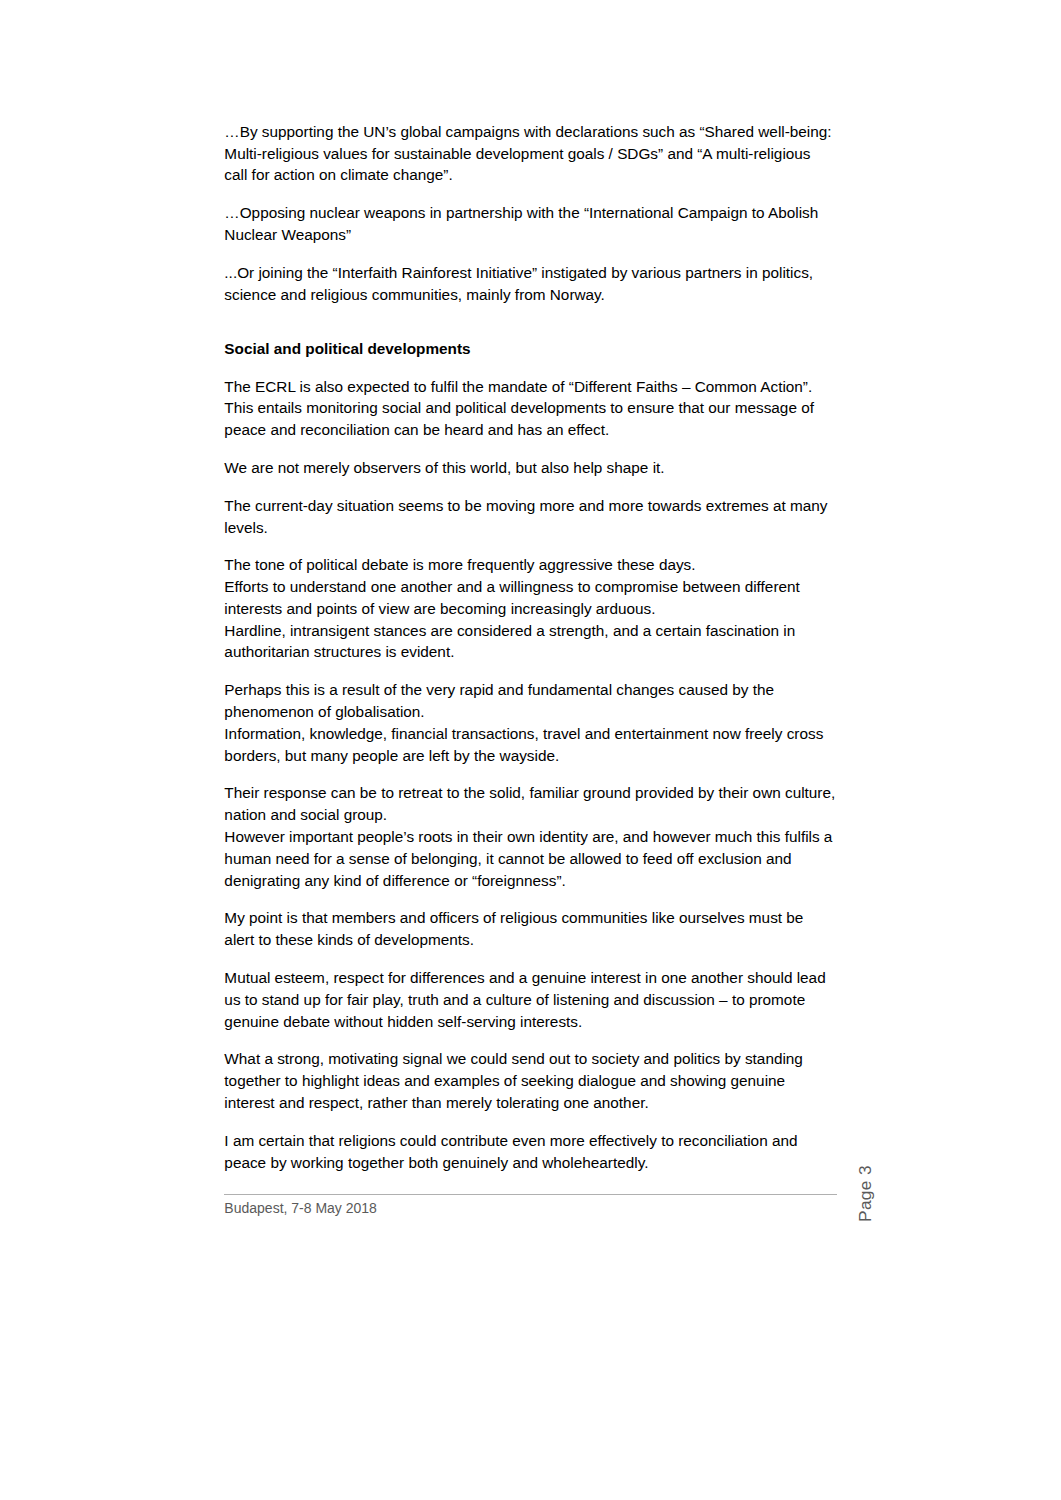…By supporting the UN’s global campaigns with declarations such as “Shared well-being: Multi-religious values for sustainable development goals / SDGs” and “A multi-religious call for action on climate change”.
…Opposing nuclear weapons in partnership with the “International Campaign to Abolish Nuclear Weapons”
...Or joining the “Interfaith Rainforest Initiative” instigated by various partners in politics, science and religious communities, mainly from Norway.
Social and political developments
The ECRL is also expected to fulfil the mandate of “Different Faiths – Common Action”. This entails monitoring social and political developments to ensure that our message of peace and reconciliation can be heard and has an effect.
We are not merely observers of this world, but also help shape it.
The current-day situation seems to be moving more and more towards extremes at many levels.
The tone of political debate is more frequently aggressive these days.
Efforts to understand one another and a willingness to compromise between different interests and points of view are becoming increasingly arduous.
Hardline, intransigent stances are considered a strength, and a certain fascination in authoritarian structures is evident.
Perhaps this is a result of the very rapid and fundamental changes caused by the phenomenon of globalisation.
Information, knowledge, financial transactions, travel and entertainment now freely cross borders, but many people are left by the wayside.
Their response can be to retreat to the solid, familiar ground provided by their own culture, nation and social group.
However important people’s roots in their own identity are, and however much this fulfils a human need for a sense of belonging, it cannot be allowed to feed off exclusion and denigrating any kind of difference or “foreignness”.
My point is that members and officers of religious communities like ourselves must be alert to these kinds of developments.
Mutual esteem, respect for differences and a genuine interest in one another should lead us to stand up for fair play, truth and a culture of listening and discussion – to promote genuine debate without hidden self-serving interests.
What a strong, motivating signal we could send out to society and politics by standing together to highlight ideas and examples of seeking dialogue and showing genuine interest and respect, rather than merely tolerating one another.
I am certain that religions could contribute even more effectively to reconciliation and peace by working together both genuinely and wholeheartedly.
Budapest, 7-8 May 2018
Page 3